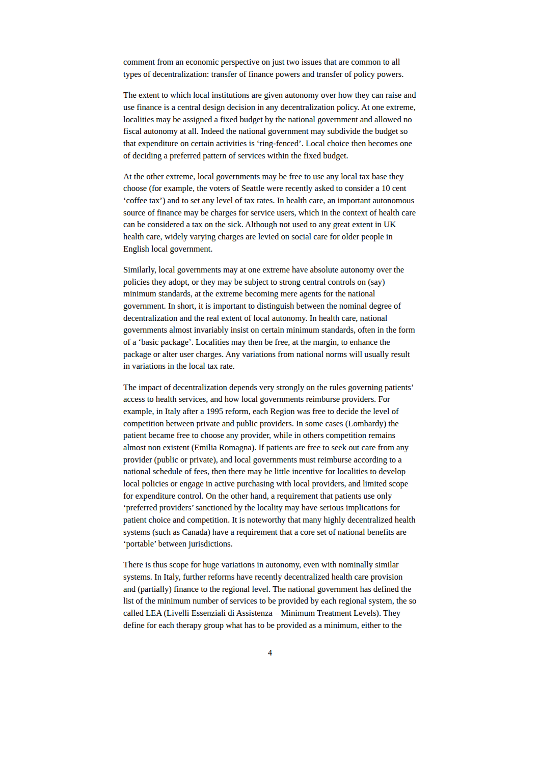comment from an economic perspective on just two issues that are common to all types of decentralization: transfer of finance powers and transfer of policy powers.
The extent to which local institutions are given autonomy over how they can raise and use finance is a central design decision in any decentralization policy. At one extreme, localities may be assigned a fixed budget by the national government and allowed no fiscal autonomy at all. Indeed the national government may subdivide the budget so that expenditure on certain activities is ‘ring-fenced’. Local choice then becomes one of deciding a preferred pattern of services within the fixed budget.
At the other extreme, local governments may be free to use any local tax base they choose (for example, the voters of Seattle were recently asked to consider a 10 cent ‘coffee tax’) and to set any level of tax rates. In health care, an important autonomous source of finance may be charges for service users, which in the context of health care can be considered a tax on the sick. Although not used to any great extent in UK health care, widely varying charges are levied on social care for older people in English local government.
Similarly, local governments may at one extreme have absolute autonomy over the policies they adopt, or they may be subject to strong central controls on (say) minimum standards, at the extreme becoming mere agents for the national government. In short, it is important to distinguish between the nominal degree of decentralization and the real extent of local autonomy. In health care, national governments almost invariably insist on certain minimum standards, often in the form of a ‘basic package’. Localities may then be free, at the margin, to enhance the package or alter user charges. Any variations from national norms will usually result in variations in the local tax rate.
The impact of decentralization depends very strongly on the rules governing patients’ access to health services, and how local governments reimburse providers. For example, in Italy after a 1995 reform, each Region was free to decide the level of competition between private and public providers. In some cases (Lombardy) the patient became free to choose any provider, while in others competition remains almost non existent (Emilia Romagna). If patients are free to seek out care from any provider (public or private), and local governments must reimburse according to a national schedule of fees, then there may be little incentive for localities to develop local policies or engage in active purchasing with local providers, and limited scope for expenditure control. On the other hand, a requirement that patients use only ‘preferred providers’ sanctioned by the locality may have serious implications for patient choice and competition. It is noteworthy that many highly decentralized health systems (such as Canada) have a requirement that a core set of national benefits are ‘portable’ between jurisdictions.
There is thus scope for huge variations in autonomy, even with nominally similar systems. In Italy, further reforms have recently decentralized health care provision and (partially) finance to the regional level. The national government has defined the list of the minimum number of services to be provided by each regional system, the so called LEA (Livelli Essenziali di Assistenza – Minimum Treatment Levels). They define for each therapy group what has to be provided as a minimum, either to the
4